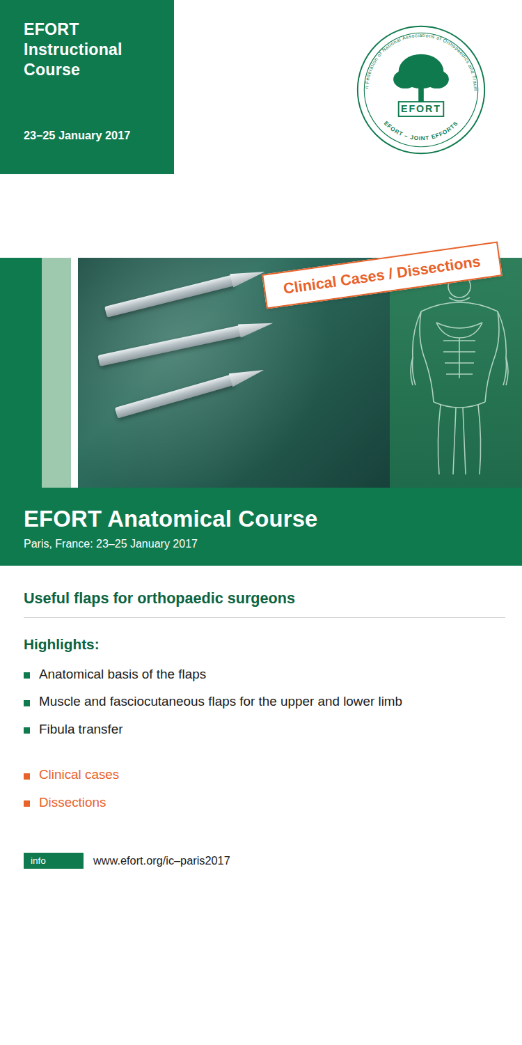EFORT
Instructional
Course
23–25 January 2017
EFORT European Federation of National Associations of Orthopaedics and Traumatology EFORT – JOINT EFFORTS
Clinical Cases / Dissections
EFORT Anatomical Course
Paris, France: 23–25 January 2017
Useful flaps for orthopaedic surgeons
Highlights:
Anatomical basis of the flaps
Muscle and fasciocutaneous flaps for the upper and lower limb
Fibula transfer
Clinical cases
Dissections
info www.efort.org/ic–paris2017